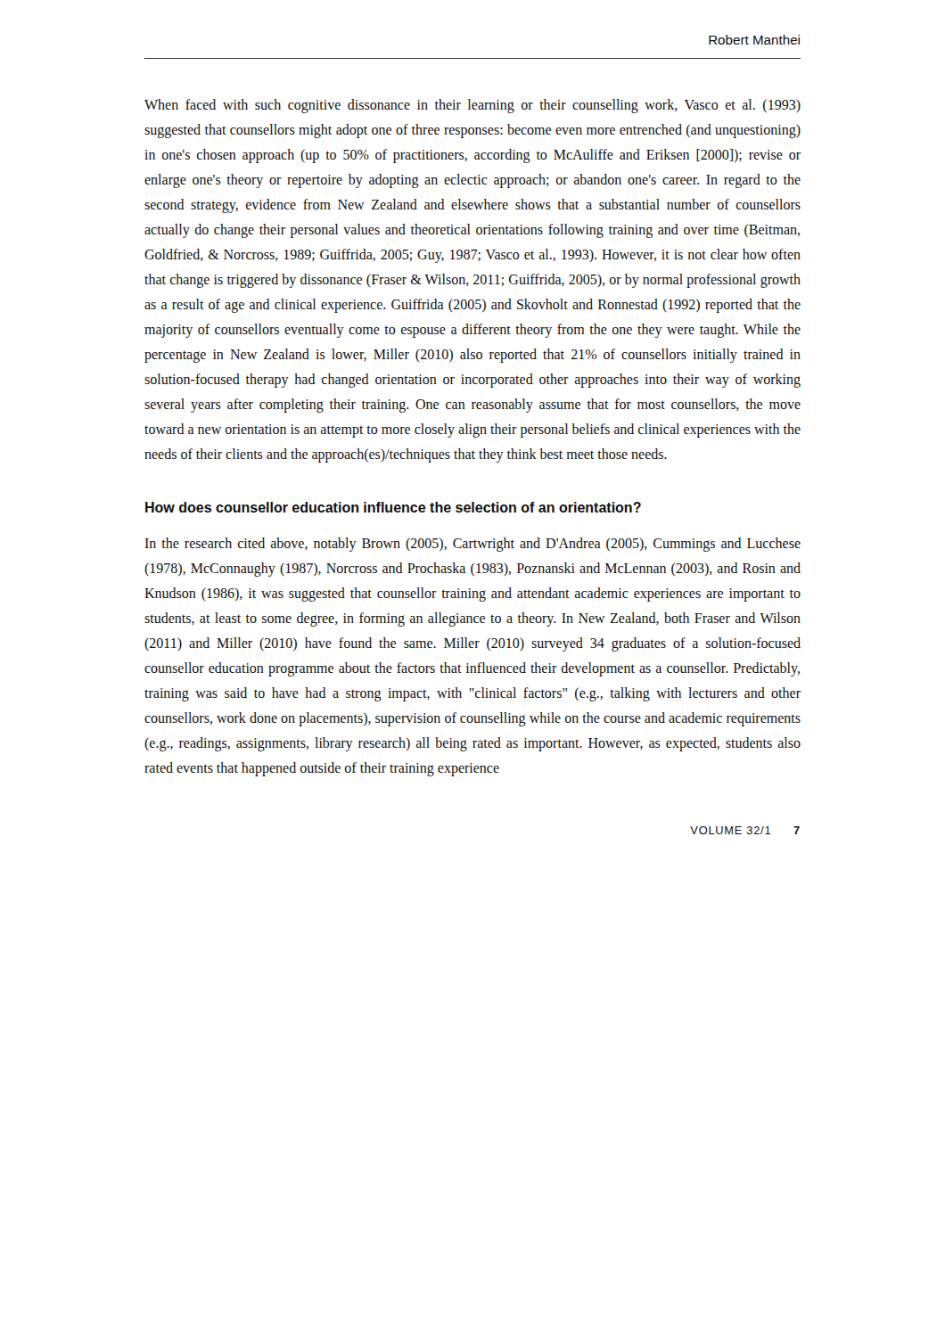Robert Manthei
When faced with such cognitive dissonance in their learning or their counselling work, Vasco et al. (1993) suggested that counsellors might adopt one of three responses: become even more entrenched (and unquestioning) in one's chosen approach (up to 50% of practitioners, according to McAuliffe and Eriksen [2000]); revise or enlarge one's theory or repertoire by adopting an eclectic approach; or abandon one's career. In regard to the second strategy, evidence from New Zealand and elsewhere shows that a substantial number of counsellors actually do change their personal values and theoretical orientations following training and over time (Beitman, Goldfried, & Norcross, 1989; Guiffrida, 2005; Guy, 1987; Vasco et al., 1993). However, it is not clear how often that change is triggered by dissonance (Fraser & Wilson, 2011; Guiffrida, 2005), or by normal professional growth as a result of age and clinical experience. Guiffrida (2005) and Skovholt and Ronnestad (1992) reported that the majority of counsellors eventually come to espouse a different theory from the one they were taught. While the percentage in New Zealand is lower, Miller (2010) also reported that 21% of counsellors initially trained in solution-focused therapy had changed orientation or incorporated other approaches into their way of working several years after completing their training. One can reasonably assume that for most counsellors, the move toward a new orientation is an attempt to more closely align their personal beliefs and clinical experiences with the needs of their clients and the approach(es)/techniques that they think best meet those needs.
How does counsellor education influence the selection of an orientation?
In the research cited above, notably Brown (2005), Cartwright and D'Andrea (2005), Cummings and Lucchese (1978), McConnaughy (1987), Norcross and Prochaska (1983), Poznanski and McLennan (2003), and Rosin and Knudson (1986), it was suggested that counsellor training and attendant academic experiences are important to students, at least to some degree, in forming an allegiance to a theory. In New Zealand, both Fraser and Wilson (2011) and Miller (2010) have found the same. Miller (2010) surveyed 34 graduates of a solution-focused counsellor education programme about the factors that influenced their development as a counsellor. Predictably, training was said to have had a strong impact, with "clinical factors" (e.g., talking with lecturers and other counsellors, work done on placements), supervision of counselling while on the course and academic requirements (e.g., readings, assignments, library research) all being rated as important. However, as expected, students also rated events that happened outside of their training experience
VOLUME 32/1 7